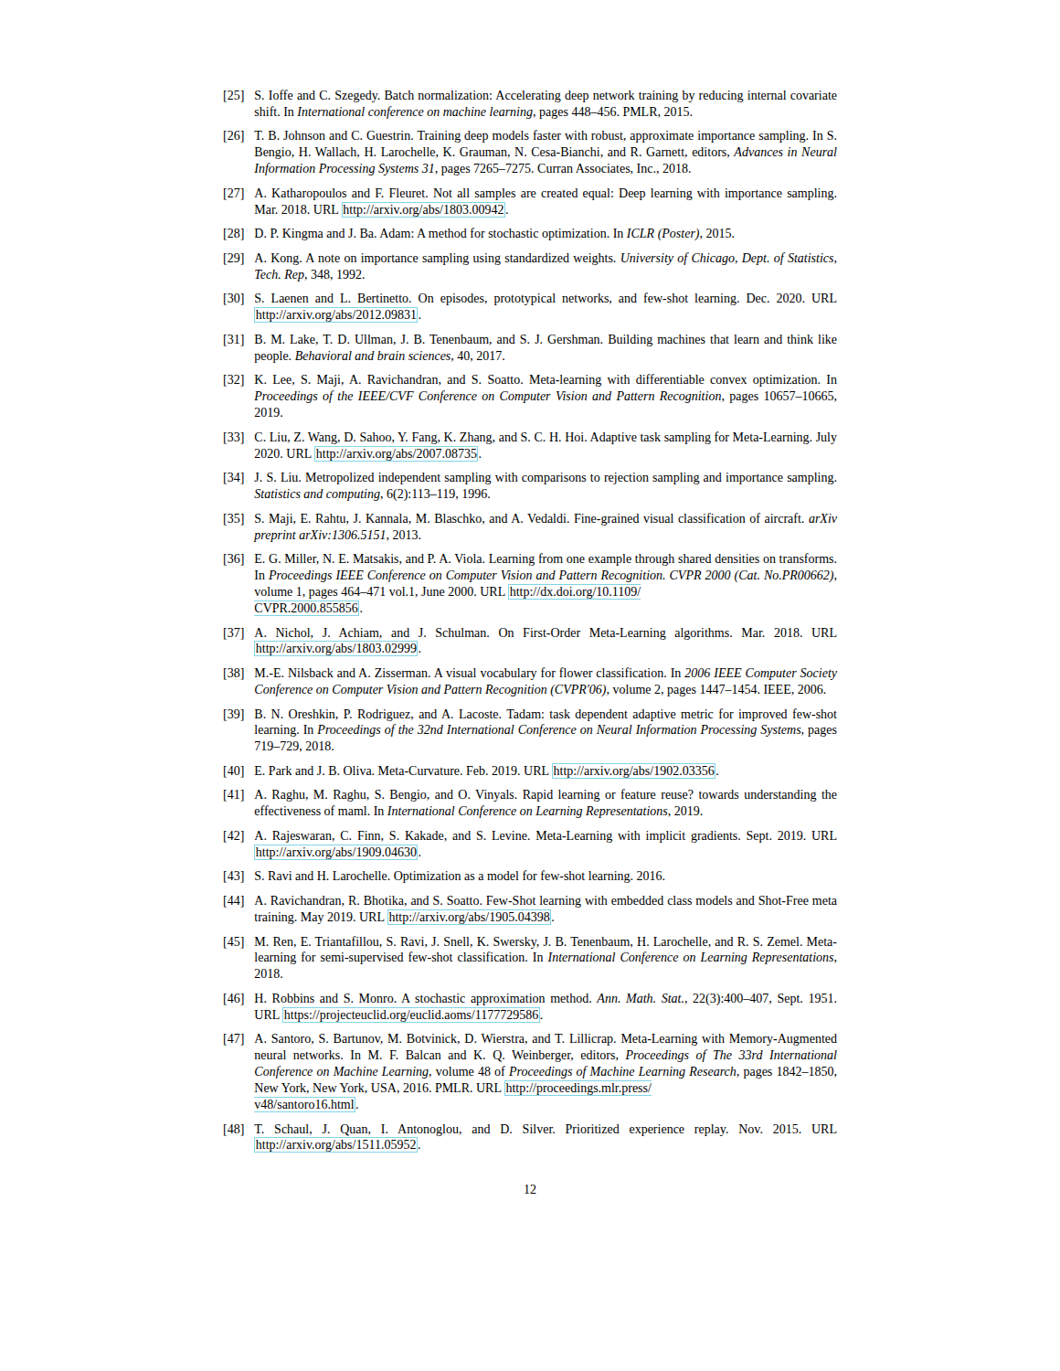[25] S. Ioffe and C. Szegedy. Batch normalization: Accelerating deep network training by reducing internal covariate shift. In International conference on machine learning, pages 448–456. PMLR, 2015.
[26] T. B. Johnson and C. Guestrin. Training deep models faster with robust, approximate importance sampling. In S. Bengio, H. Wallach, H. Larochelle, K. Grauman, N. Cesa-Bianchi, and R. Garnett, editors, Advances in Neural Information Processing Systems 31, pages 7265–7275. Curran Associates, Inc., 2018.
[27] A. Katharopoulos and F. Fleuret. Not all samples are created equal: Deep learning with importance sampling. Mar. 2018. URL http://arxiv.org/abs/1803.00942.
[28] D. P. Kingma and J. Ba. Adam: A method for stochastic optimization. In ICLR (Poster), 2015.
[29] A. Kong. A note on importance sampling using standardized weights. University of Chicago, Dept. of Statistics, Tech. Rep, 348, 1992.
[30] S. Laenen and L. Bertinetto. On episodes, prototypical networks, and few-shot learning. Dec. 2020. URL http://arxiv.org/abs/2012.09831.
[31] B. M. Lake, T. D. Ullman, J. B. Tenenbaum, and S. J. Gershman. Building machines that learn and think like people. Behavioral and brain sciences, 40, 2017.
[32] K. Lee, S. Maji, A. Ravichandran, and S. Soatto. Meta-learning with differentiable convex optimization. In Proceedings of the IEEE/CVF Conference on Computer Vision and Pattern Recognition, pages 10657–10665, 2019.
[33] C. Liu, Z. Wang, D. Sahoo, Y. Fang, K. Zhang, and S. C. H. Hoi. Adaptive task sampling for Meta-Learning. July 2020. URL http://arxiv.org/abs/2007.08735.
[34] J. S. Liu. Metropolized independent sampling with comparisons to rejection sampling and importance sampling. Statistics and computing, 6(2):113–119, 1996.
[35] S. Maji, E. Rahtu, J. Kannala, M. Blaschko, and A. Vedaldi. Fine-grained visual classification of aircraft. arXiv preprint arXiv:1306.5151, 2013.
[36] E. G. Miller, N. E. Matsakis, and P. A. Viola. Learning from one example through shared densities on transforms. In Proceedings IEEE Conference on Computer Vision and Pattern Recognition. CVPR 2000 (Cat. No.PR00662), volume 1, pages 464–471 vol.1, June 2000. URL http://dx.doi.org/10.1109/
CVPR.2000.855856.
[37] A. Nichol, J. Achiam, and J. Schulman. On First-Order Meta-Learning algorithms. Mar. 2018. URL http://arxiv.org/abs/1803.02999.
[38] M.-E. Nilsback and A. Zisserman. A visual vocabulary for flower classification. In 2006 IEEE Computer Society Conference on Computer Vision and Pattern Recognition (CVPR'06), volume 2, pages 1447–1454. IEEE, 2006.
[39] B. N. Oreshkin, P. Rodriguez, and A. Lacoste. Tadam: task dependent adaptive metric for improved few-shot learning. In Proceedings of the 32nd International Conference on Neural Information Processing Systems, pages 719–729, 2018.
[40] E. Park and J. B. Oliva. Meta-Curvature. Feb. 2019. URL http://arxiv.org/abs/1902.03356.
[41] A. Raghu, M. Raghu, S. Bengio, and O. Vinyals. Rapid learning or feature reuse? towards understanding the effectiveness of maml. In International Conference on Learning Representations, 2019.
[42] A. Rajeswaran, C. Finn, S. Kakade, and S. Levine. Meta-Learning with implicit gradients. Sept. 2019. URL http://arxiv.org/abs/1909.04630.
[43] S. Ravi and H. Larochelle. Optimization as a model for few-shot learning. 2016.
[44] A. Ravichandran, R. Bhotika, and S. Soatto. Few-Shot learning with embedded class models and Shot-Free meta training. May 2019. URL http://arxiv.org/abs/1905.04398.
[45] M. Ren, E. Triantafillou, S. Ravi, J. Snell, K. Swersky, J. B. Tenenbaum, H. Larochelle, and R. S. Zemel. Meta-learning for semi-supervised few-shot classification. In International Conference on Learning Representations, 2018.
[46] H. Robbins and S. Monro. A stochastic approximation method. Ann. Math. Stat., 22(3):400–407, Sept. 1951. URL https://projecteuclid.org/euclid.aoms/1177729586.
[47] A. Santoro, S. Bartunov, M. Botvinick, D. Wierstra, and T. Lillicrap. Meta-Learning with Memory-Augmented neural networks. In M. F. Balcan and K. Q. Weinberger, editors, Proceedings of The 33rd International Conference on Machine Learning, volume 48 of Proceedings of Machine Learning Research, pages 1842–1850, New York, New York, USA, 2016. PMLR. URL http://proceedings.mlr.press/
v48/santoro16.html.
[48] T. Schaul, J. Quan, I. Antonoglou, and D. Silver. Prioritized experience replay. Nov. 2015. URL http://arxiv.org/abs/1511.05952.
12